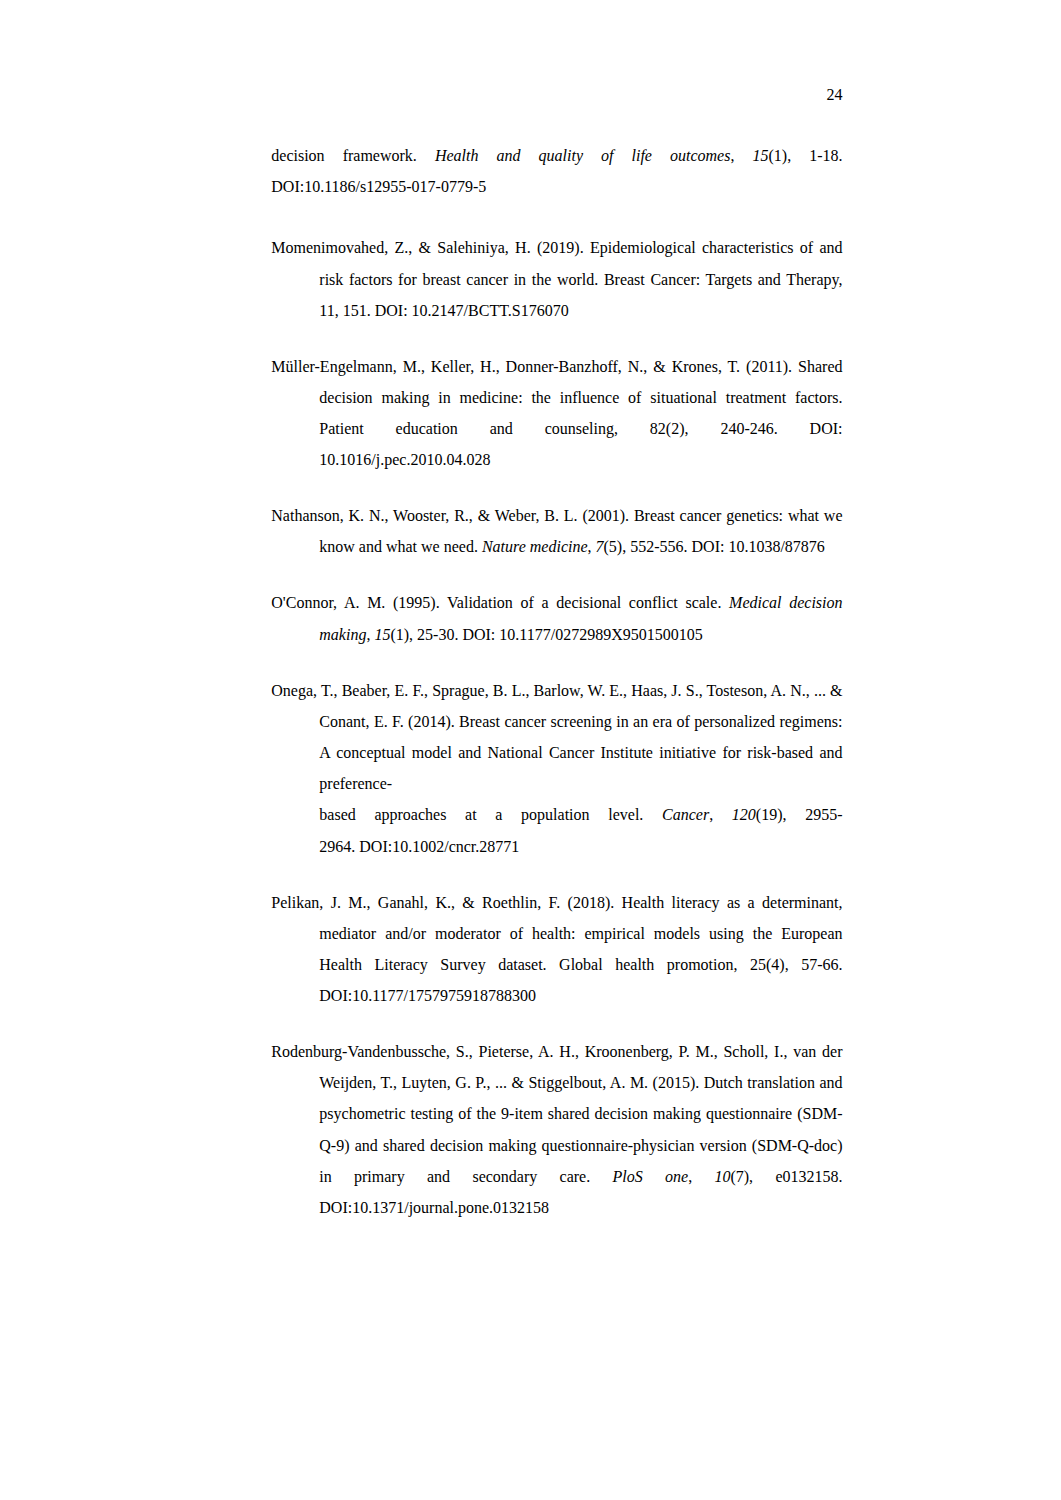24
decision framework. Health and quality of life outcomes, 15(1), 1-18. DOI:10.1186/s12955-017-0779-5
Momenimovahed, Z., & Salehiniya, H. (2019). Epidemiological characteristics of and risk factors for breast cancer in the world. Breast Cancer: Targets and Therapy, 11, 151. DOI: 10.2147/BCTT.S176070
Müller-Engelmann, M., Keller, H., Donner-Banzhoff, N., & Krones, T. (2011). Shared decision making in medicine: the influence of situational treatment factors. Patient education and counseling, 82(2), 240-246. DOI: 10.1016/j.pec.2010.04.028
Nathanson, K. N., Wooster, R., & Weber, B. L. (2001). Breast cancer genetics: what we know and what we need. Nature medicine, 7(5), 552-556. DOI: 10.1038/87876
O'Connor, A. M. (1995). Validation of a decisional conflict scale. Medical decision making, 15(1), 25-30. DOI: 10.1177/0272989X9501500105
Onega, T., Beaber, E. F., Sprague, B. L., Barlow, W. E., Haas, J. S., Tosteson, A. N., ... & Conant, E. F. (2014). Breast cancer screening in an era of personalized regimens: A conceptual model and National Cancer Institute initiative for risk-based and preference-based approaches at a population level. Cancer, 120(19), 2955-2964. DOI:10.1002/cncr.28771
Pelikan, J. M., Ganahl, K., & Roethlin, F. (2018). Health literacy as a determinant, mediator and/or moderator of health: empirical models using the European Health Literacy Survey dataset. Global health promotion, 25(4), 57-66. DOI:10.1177/1757975918788300
Rodenburg-Vandenbussche, S., Pieterse, A. H., Kroonenberg, P. M., Scholl, I., van der Weijden, T., Luyten, G. P., ... & Stiggelbout, A. M. (2015). Dutch translation and psychometric testing of the 9-item shared decision making questionnaire (SDM-Q-9) and shared decision making questionnaire-physician version (SDM-Q-doc) in primary and secondary care. PloS one, 10(7), e0132158. DOI:10.1371/journal.pone.0132158